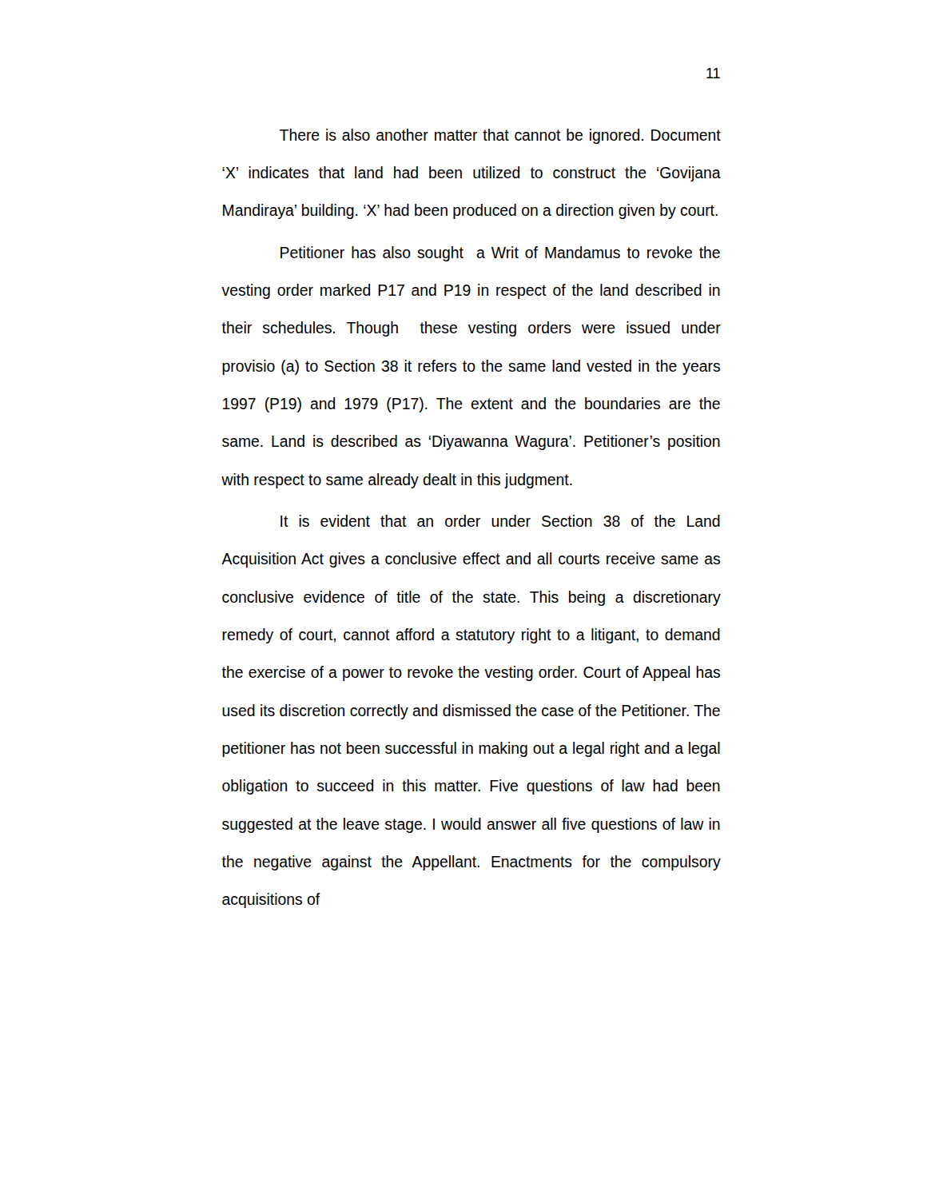11
There is also another matter that cannot be ignored. Document ‘X’ indicates that land had been utilized to construct the ‘Govijana Mandiraya’ building. ‘X’ had been produced on a direction given by court.
Petitioner has also sought a Writ of Mandamus to revoke the vesting order marked P17 and P19 in respect of the land described in their schedules. Though these vesting orders were issued under provisio (a) to Section 38 it refers to the same land vested in the years 1997 (P19) and 1979 (P17). The extent and the boundaries are the same. Land is described as ‘Diyawanna Wagura’. Petitioner’s position with respect to same already dealt in this judgment.
It is evident that an order under Section 38 of the Land Acquisition Act gives a conclusive effect and all courts receive same as conclusive evidence of title of the state. This being a discretionary remedy of court, cannot afford a statutory right to a litigant, to demand the exercise of a power to revoke the vesting order. Court of Appeal has used its discretion correctly and dismissed the case of the Petitioner. The petitioner has not been successful in making out a legal right and a legal obligation to succeed in this matter. Five questions of law had been suggested at the leave stage. I would answer all five questions of law in the negative against the Appellant. Enactments for the compulsory acquisitions of